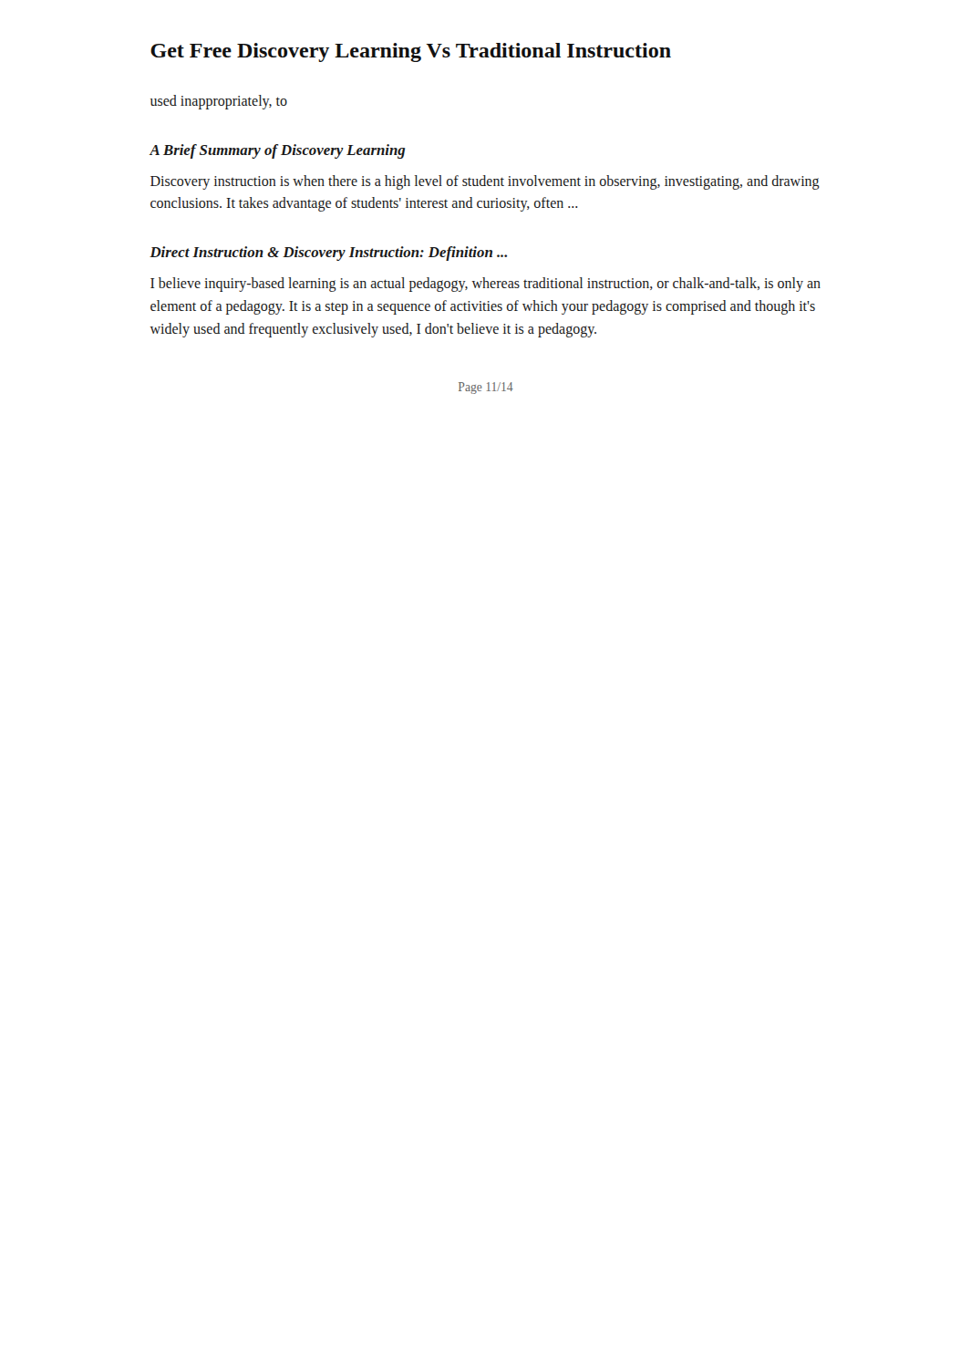Get Free Discovery Learning Vs Traditional Instruction
used inappropriately, to
A Brief Summary of Discovery Learning
Discovery instruction is when there is a high level of student involvement in observing, investigating, and drawing conclusions. It takes advantage of students' interest and curiosity, often ...
Direct Instruction & Discovery Instruction: Definition ...
I believe inquiry-based learning is an actual pedagogy, whereas traditional instruction, or chalk-and-talk, is only an element of a pedagogy. It is a step in a sequence of activities of which your pedagogy is comprised and though it's widely used and frequently exclusively used, I don't believe it is a pedagogy.
Page 11/14